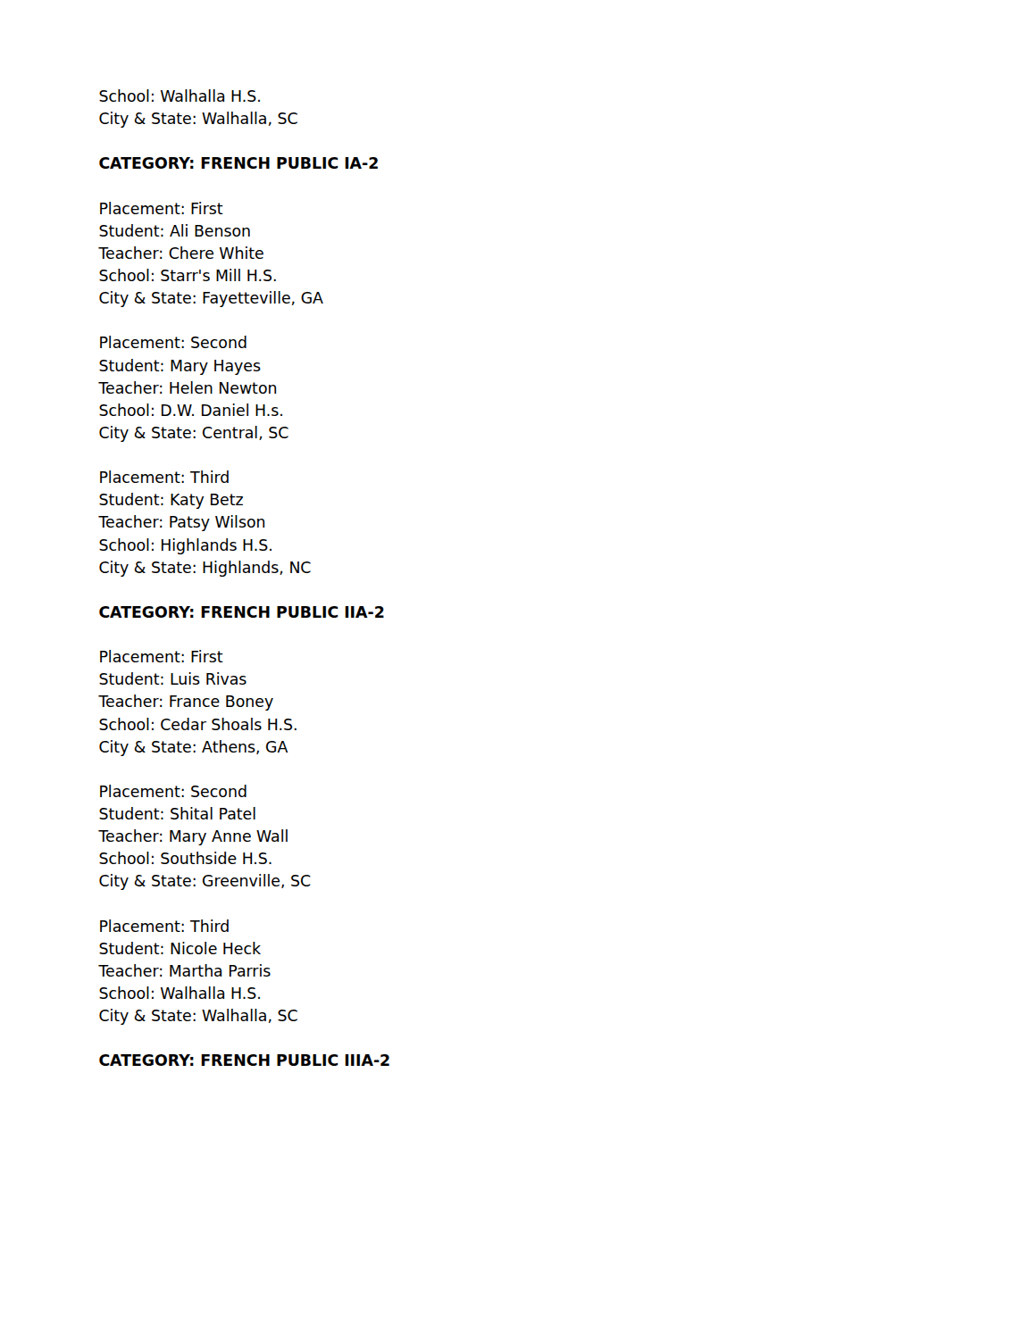School: Walhalla H.S.
City & State: Walhalla, SC
CATEGORY: FRENCH PUBLIC IA-2
Placement: First
Student: Ali Benson
Teacher: Chere White
School: Starr's Mill H.S.
City & State: Fayetteville, GA
Placement: Second
Student: Mary Hayes
Teacher: Helen Newton
School: D.W. Daniel H.s.
City & State: Central, SC
Placement: Third
Student: Katy Betz
Teacher: Patsy Wilson
School: Highlands H.S.
City & State: Highlands, NC
CATEGORY: FRENCH PUBLIC IIA-2
Placement: First
Student: Luis Rivas
Teacher: France Boney
School: Cedar Shoals H.S.
City & State: Athens, GA
Placement: Second
Student: Shital Patel
Teacher: Mary Anne Wall
School: Southside H.S.
City & State: Greenville, SC
Placement: Third
Student: Nicole Heck
Teacher: Martha Parris
School: Walhalla H.S.
City & State: Walhalla, SC
CATEGORY: FRENCH PUBLIC IIIA-2